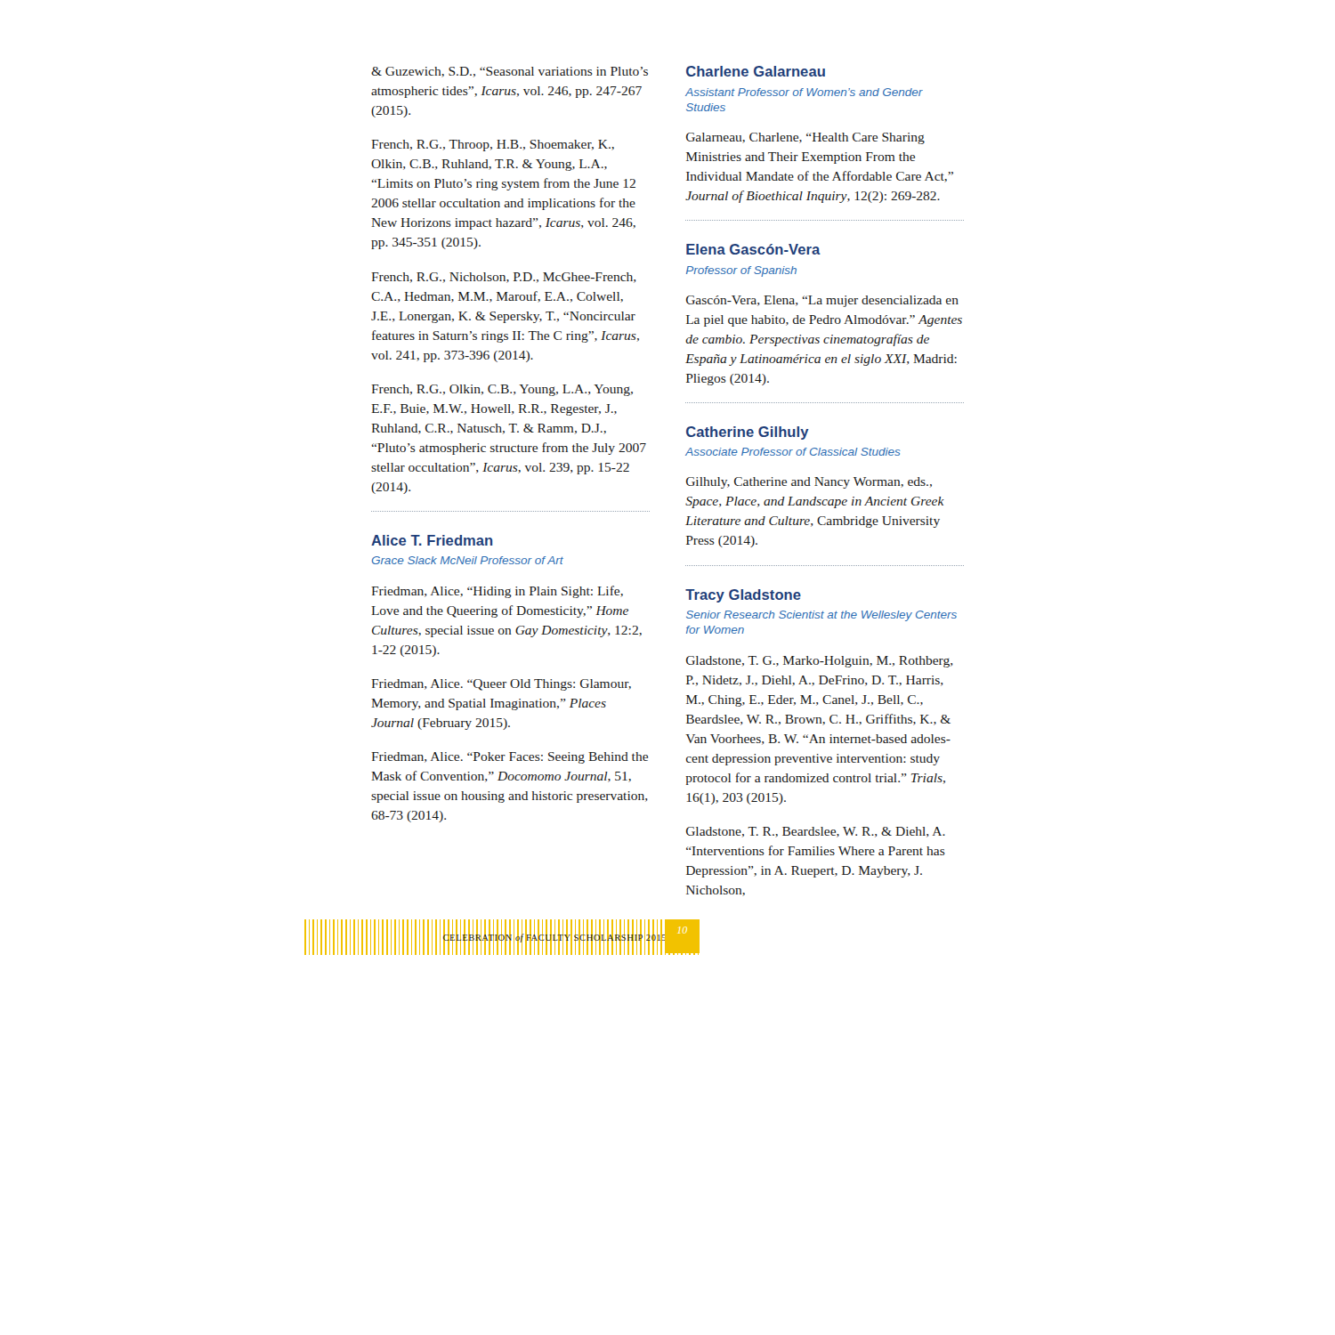& Guzewich, S.D., “Seasonal variations in Pluto’s atmospheric tides”, Icarus, vol. 246, pp. 247-267 (2015).
French, R.G., Throop, H.B., Shoemaker, K., Olkin, C.B., Ruhland, T.R. & Young, L.A., “Limits on Pluto’s ring system from the June 12 2006 stellar occultation and implications for the New Horizons impact hazard”, Icarus, vol. 246, pp. 345-351 (2015).
French, R.G., Nicholson, P.D., McGhee-French, C.A., Hedman, M.M., Marouf, E.A., Colwell, J.E., Lonergan, K. & Sepersky, T., “Noncircular features in Saturn’s rings II: The C ring”, Icarus, vol. 241, pp. 373-396 (2014).
French, R.G., Olkin, C.B., Young, L.A., Young, E.F., Buie, M.W., Howell, R.R., Regester, J., Ruhland, C.R., Natusch, T. & Ramm, D.J., “Pluto’s atmospheric structure from the July 2007 stellar occultation”, Icarus, vol. 239, pp. 15-22 (2014).
Alice T. Friedman
Grace Slack McNeil Professor of Art
Friedman, Alice, “Hiding in Plain Sight: Life, Love and the Queering of Domesticity,” Home Cultures, special issue on Gay Domesticity, 12:2, 1-22 (2015).
Friedman, Alice. “Queer Old Things: Glamour, Memory, and Spatial Imagination,” Places Journal (February 2015).
Friedman, Alice. “Poker Faces: Seeing Behind the Mask of Convention,” Docomomo Journal, 51, special issue on housing and historic preservation, 68-73 (2014).
Charlene Galarneau
Assistant Professor of Women’s and Gender Studies
Galarneau, Charlene, “Health Care Sharing Ministries and Their Exemption From the Individual Mandate of the Affordable Care Act,” Journal of Bioethical Inquiry, 12(2): 269-282.
Elena Gascón-Vera
Professor of Spanish
Gascón-Vera, Elena, “La mujer desencializada en La piel que habito, de Pedro Almodóvar.” Agentes de cambio. Perspectivas cinematografías de España y Latinoamérica en el siglo XXI, Madrid: Pliegos (2014).
Catherine Gilhuly
Associate Professor of Classical Studies
Gilhuly, Catherine and Nancy Worman, eds., Space, Place, and Landscape in Ancient Greek Literature and Culture, Cambridge University Press (2014).
Tracy Gladstone
Senior Research Scientist at the Wellesley Centers for Women
Gladstone, T. G., Marko-Holguin, M., Rothberg, P., Nidetz, J., Diehl, A., DeFrino, D. T., Harris, M., Ching, E., Eder, M., Canel, J., Bell, C., Beardslee, W. R., Brown, C. H., Griffiths, K., & Van Voorhees, B. W. “An internet-based adolescent depression preventive intervention: study protocol for a randomized control trial.” Trials, 16(1), 203 (2015).
Gladstone, T. R., Beardslee, W. R., & Diehl, A. “Interventions for Families Where a Parent has Depression”, in A. Ruepert, D. Maybery, J. Nicholson,
Celebration of Faculty Scholarship 2015
10